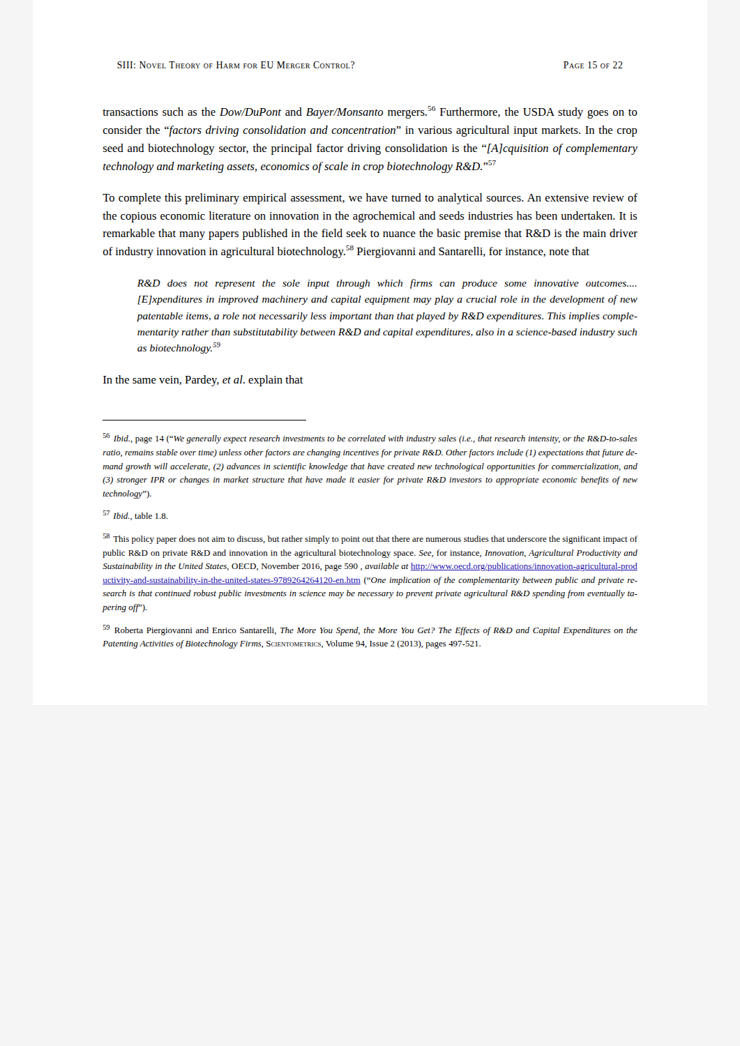SIII: Novel Theory of Harm for EU Merger Control? Page 15 of 22
transactions such as the Dow/DuPont and Bayer/Monsanto mergers.56 Furthermore, the USDA study goes on to consider the “factors driving consolidation and concentration” in various agricultural input markets. In the crop seed and biotechnology sector, the principal factor driving consolidation is the “[A]cquisition of complementary technology and marketing assets, economics of scale in crop biotechnology R&D.”57
To complete this preliminary empirical assessment, we have turned to analytical sources. An extensive review of the copious economic literature on innovation in the agrochemical and seeds industries has been undertaken. It is remarkable that many papers published in the field seek to nuance the basic premise that R&D is the main driver of industry innovation in agricultural biotechnology.58 Piergiovanni and Santarelli, for instance, note that
R&D does not represent the sole input through which firms can produce some innovative outcomes.... [E]xpenditures in improved machinery and capital equipment may play a crucial role in the development of new patentable items, a role not necessarily less important than that played by R&D expenditures. This implies complementarity rather than substitutability between R&D and capital expenditures, also in a science-based industry such as biotechnology.59
In the same vein, Pardey, et al. explain that
56 Ibid., page 14 (“We generally expect research investments to be correlated with industry sales (i.e., that research intensity, or the R&D-to-sales ratio, remains stable over time) unless other factors are changing incentives for private R&D. Other factors include (1) expectations that future demand growth will accelerate, (2) advances in scientific knowledge that have created new technological opportunities for commercialization, and (3) stronger IPR or changes in market structure that have made it easier for private R&D investors to appropriate economic benefits of new technology”).
57 Ibid., table 1.8.
58 This policy paper does not aim to discuss, but rather simply to point out that there are numerous studies that underscore the significant impact of public R&D on private R&D and innovation in the agricultural biotechnology space. See, for instance, Innovation, Agricultural Productivity and Sustainability in the United States, OECD, November 2016, page 590 , available at http://www.oecd.org/publications/innovation-agricultural-productivity-and-sustainability-in-the-united-states-9789264264120-en.htm (“One implication of the complementarity between public and private research is that continued robust public investments in science may be necessary to prevent private agricultural R&D spending from eventually tapering off”).
59 Roberta Piergiovanni and Enrico Santarelli, The More You Spend, the More You Get? The Effects of R&D and Capital Expenditures on the Patenting Activities of Biotechnology Firms, Scientometrics, Volume 94, Issue 2 (2013), pages 497-521.